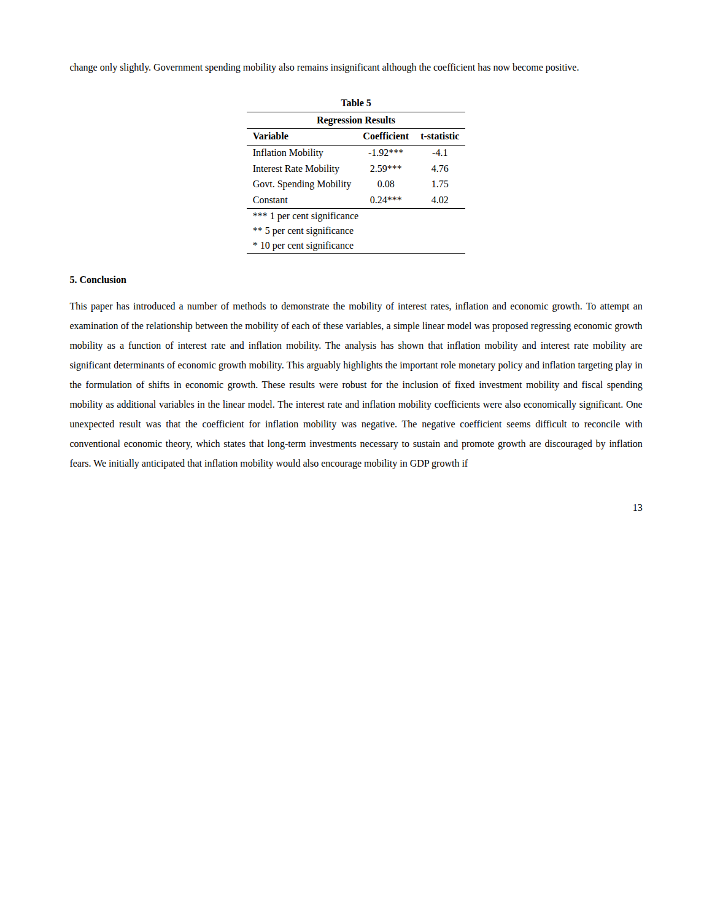change only slightly. Government spending mobility also remains insignificant although the coefficient has now become positive.
Table 5
| Regression Results |
| --- |
| Variable | Coefficient | t-statistic |
| Inflation Mobility | -1.92*** | -4.1 |
| Interest Rate Mobility | 2.59*** | 4.76 |
| Govt. Spending Mobility | 0.08 | 1.75 |
| Constant | 0.24*** | 4.02 |
| *** 1 per cent significance |
| ** 5 per cent significance |
| * 10 per cent significance |
5. Conclusion
This paper has introduced a number of methods to demonstrate the mobility of interest rates, inflation and economic growth. To attempt an examination of the relationship between the mobility of each of these variables, a simple linear model was proposed regressing economic growth mobility as a function of interest rate and inflation mobility. The analysis has shown that inflation mobility and interest rate mobility are significant determinants of economic growth mobility. This arguably highlights the important role monetary policy and inflation targeting play in the formulation of shifts in economic growth. These results were robust for the inclusion of fixed investment mobility and fiscal spending mobility as additional variables in the linear model. The interest rate and inflation mobility coefficients were also economically significant. One unexpected result was that the coefficient for inflation mobility was negative. The negative coefficient seems difficult to reconcile with conventional economic theory, which states that long-term investments necessary to sustain and promote growth are discouraged by inflation fears. We initially anticipated that inflation mobility would also encourage mobility in GDP growth if
13